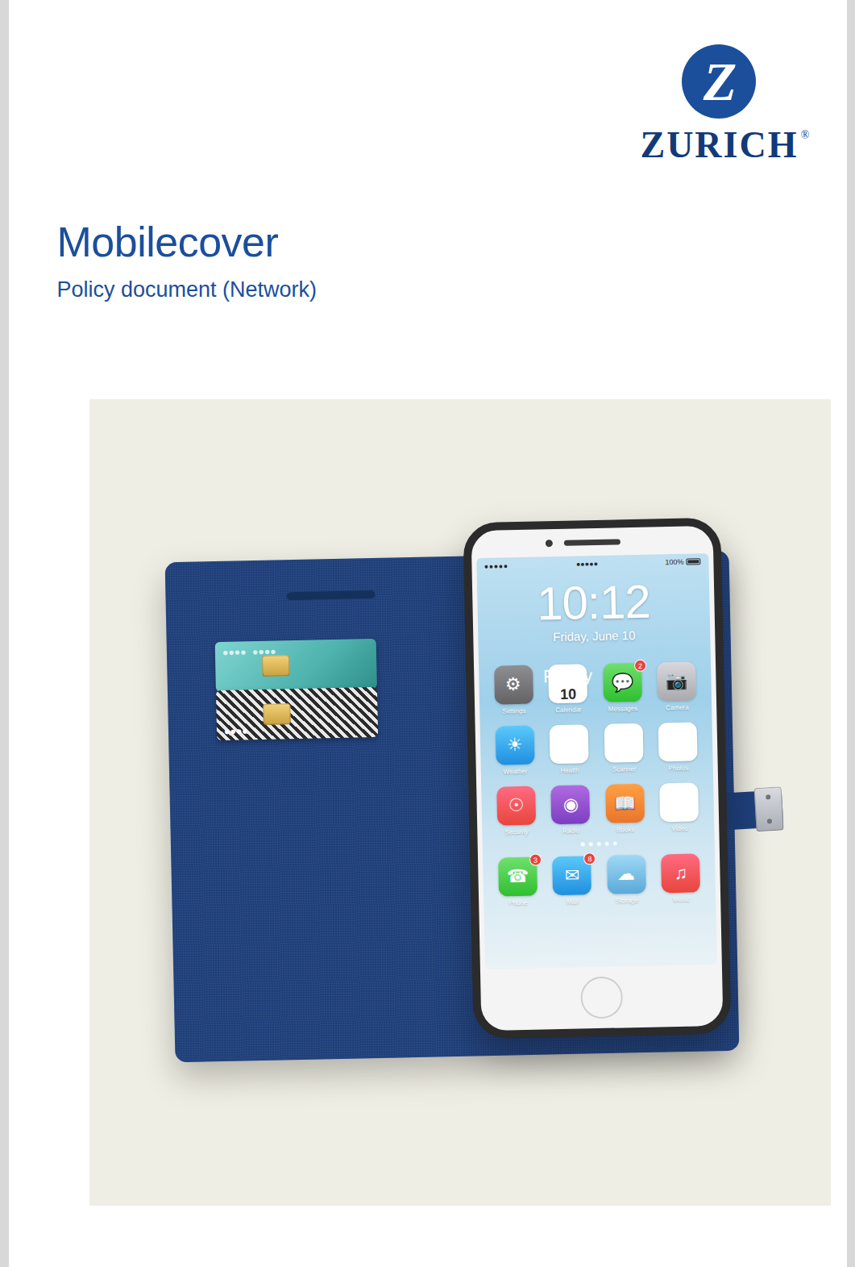Z
ZURICH®
Mobilecover
Policy document (Network)
●●●● ●●●●
●●●●
●●●●● 100%
10:12
Friday, June 10
⚙
Settings
Friday 10
Calendar
2
💬
Messages
📷
Camera
☀
Weather
❤
Health
▦
Scanner
❊
Photos
☉
Security
◉
Radio
📖
Books
▶
Video
3
☎
Phone
8
✉
Mail
☁
Storage
♫
Music